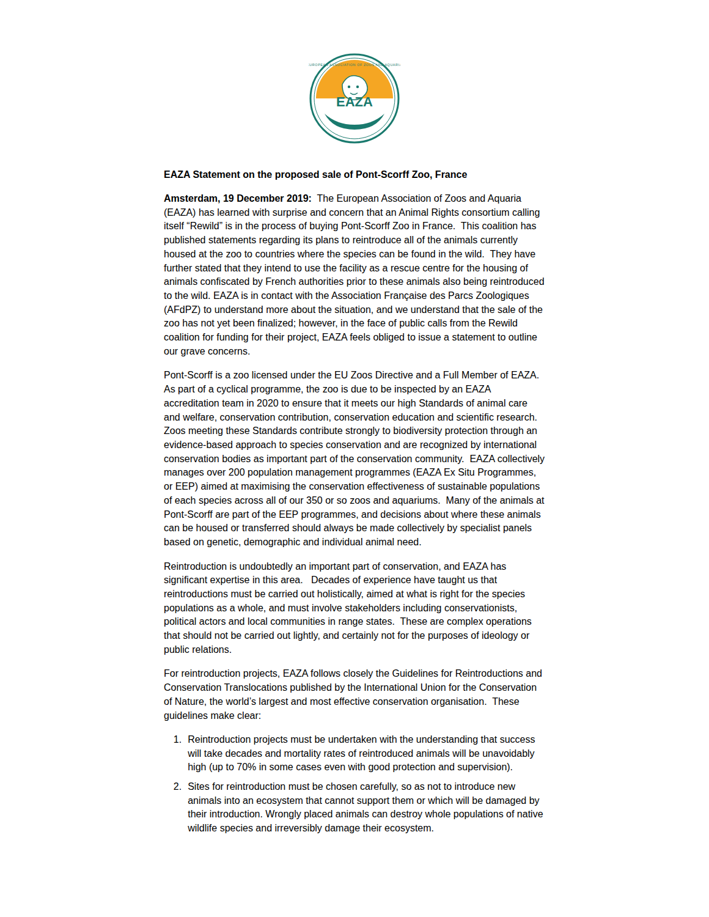EAZA EUROPEAN ASSOCIATION OF ZOOS AND AQUARIA
EAZA Statement on the proposed sale of Pont-Scorff Zoo, France
Amsterdam, 19 December 2019: The European Association of Zoos and Aquaria (EAZA) has learned with surprise and concern that an Animal Rights consortium calling itself “Rewild” is in the process of buying Pont-Scorff Zoo in France. This coalition has published statements regarding its plans to reintroduce all of the animals currently housed at the zoo to countries where the species can be found in the wild. They have further stated that they intend to use the facility as a rescue centre for the housing of animals confiscated by French authorities prior to these animals also being reintroduced to the wild. EAZA is in contact with the Association Française des Parcs Zoologiques (AFdPZ) to understand more about the situation, and we understand that the sale of the zoo has not yet been finalized; however, in the face of public calls from the Rewild coalition for funding for their project, EAZA feels obliged to issue a statement to outline our grave concerns.
Pont-Scorff is a zoo licensed under the EU Zoos Directive and a Full Member of EAZA. As part of a cyclical programme, the zoo is due to be inspected by an EAZA accreditation team in 2020 to ensure that it meets our high Standards of animal care and welfare, conservation contribution, conservation education and scientific research. Zoos meeting these Standards contribute strongly to biodiversity protection through an evidence-based approach to species conservation and are recognized by international conservation bodies as important part of the conservation community. EAZA collectively manages over 200 population management programmes (EAZA Ex Situ Programmes, or EEP) aimed at maximising the conservation effectiveness of sustainable populations of each species across all of our 350 or so zoos and aquariums. Many of the animals at Pont-Scorff are part of the EEP programmes, and decisions about where these animals can be housed or transferred should always be made collectively by specialist panels based on genetic, demographic and individual animal need.
Reintroduction is undoubtedly an important part of conservation, and EAZA has significant expertise in this area. Decades of experience have taught us that reintroductions must be carried out holistically, aimed at what is right for the species populations as a whole, and must involve stakeholders including conservationists, political actors and local communities in range states. These are complex operations that should not be carried out lightly, and certainly not for the purposes of ideology or public relations.
For reintroduction projects, EAZA follows closely the Guidelines for Reintroductions and Conservation Translocations published by the International Union for the Conservation of Nature, the world’s largest and most effective conservation organisation. These guidelines make clear:
Reintroduction projects must be undertaken with the understanding that success will take decades and mortality rates of reintroduced animals will be unavoidably high (up to 70% in some cases even with good protection and supervision).
Sites for reintroduction must be chosen carefully, so as not to introduce new animals into an ecosystem that cannot support them or which will be damaged by their introduction. Wrongly placed animals can destroy whole populations of native wildlife species and irreversibly damage their ecosystem.